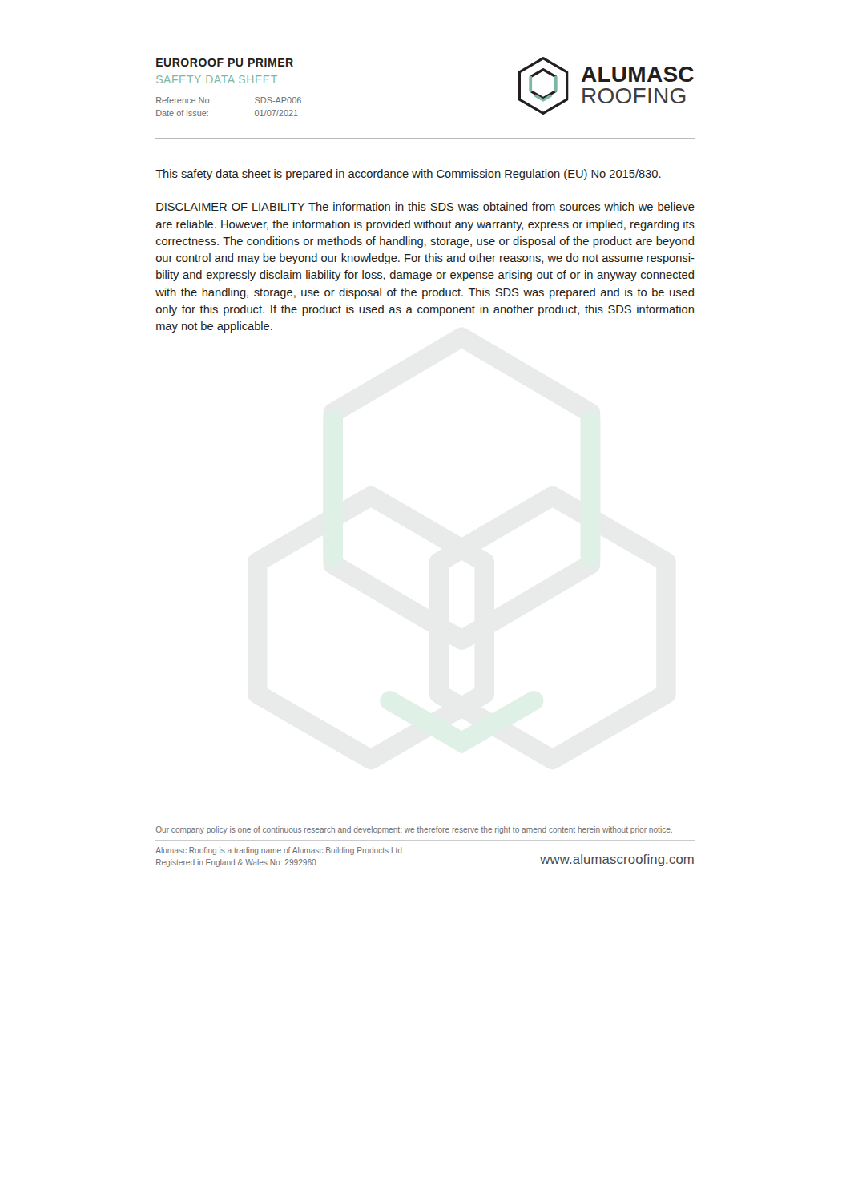Euroroof PU Primer
Safety Data Sheet
| Reference No: | SDS-AP006 |
| Date of issue: | 01/07/2021 |
ALUMASC ROOFING
This safety data sheet is prepared in accordance with Commission Regulation (EU) No 2015/830.
DISCLAIMER OF LIABILITY The information in this SDS was obtained from sources which we believe are reliable. However, the information is provided without any warranty, express or implied, regarding its correctness. The conditions or methods of handling, storage, use or disposal of the product are beyond our control and may be beyond our knowledge. For this and other reasons, we do not assume responsibility and expressly disclaim liability for loss, damage or expense arising out of or in anyway connected with the handling, storage, use or disposal of the product. This SDS was prepared and is to be used only for this product. If the product is used as a component in another product, this SDS information may not be applicable.
Our company policy is one of continuous research and development; we therefore reserve the right to amend content herein without prior notice.
Alumasc Roofing is a trading name of Alumasc Building Products Ltd
Registered in England & Wales No: 2992960
www.alumascroofing.com